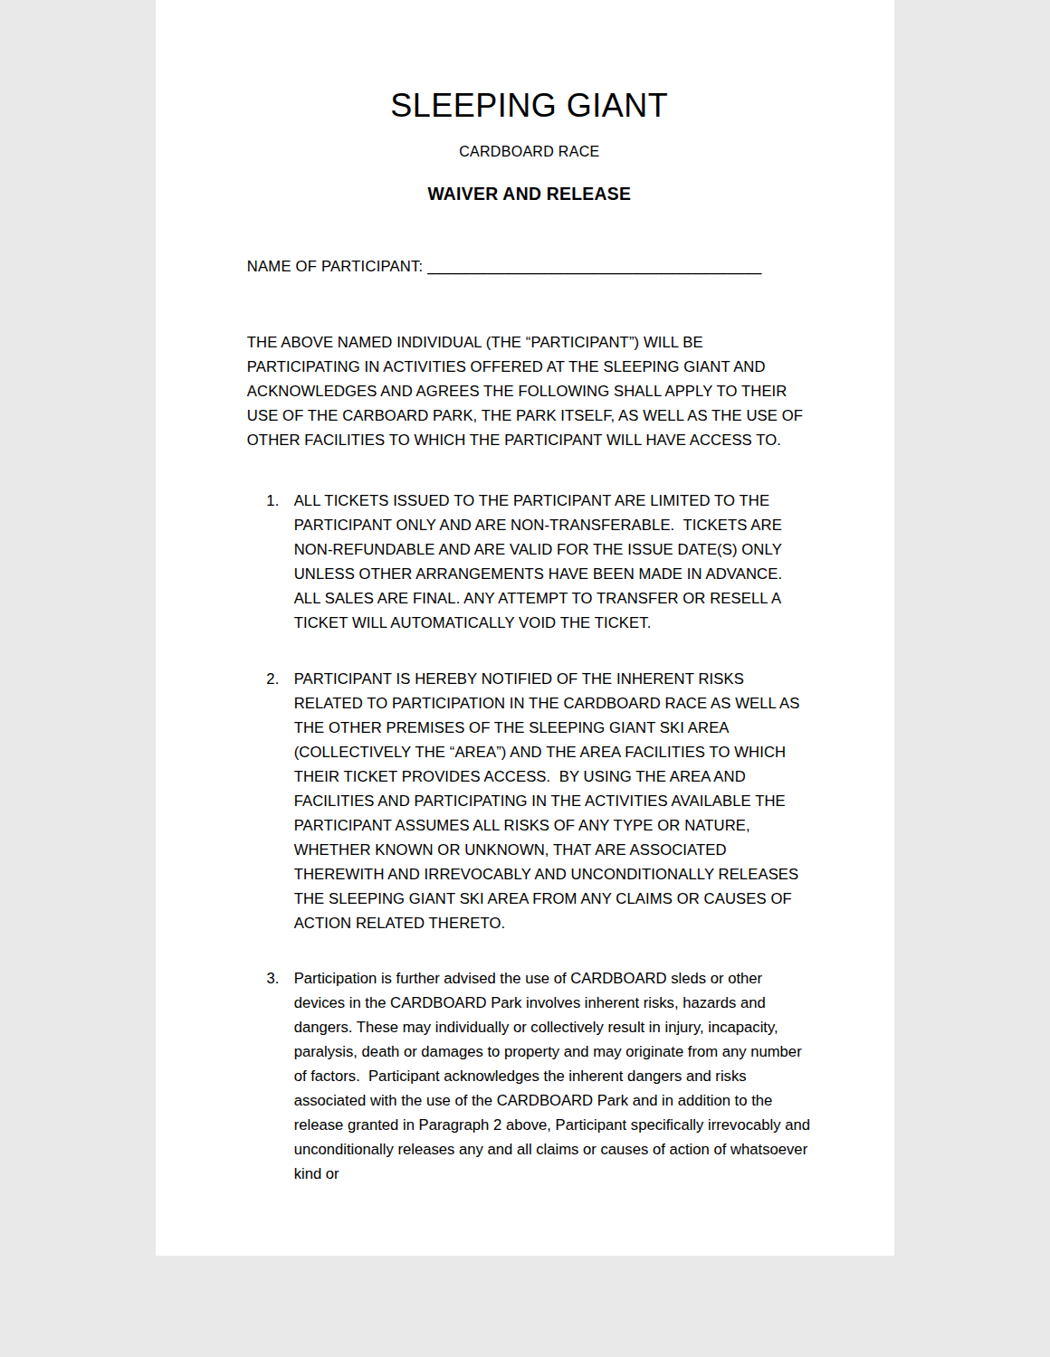SLEEPING GIANT
CARDBOARD RACE
WAIVER AND RELEASE
NAME OF PARTICIPANT: _______________________________________
THE ABOVE NAMED INDIVIDUAL (THE “PARTICIPANT”) WILL BE PARTICIPATING IN ACTIVITIES OFFERED AT THE SLEEPING GIANT AND ACKNOWLEDGES AND AGREES THE FOLLOWING SHALL APPLY TO THEIR USE OF THE CARBOARD PARK, THE PARK ITSELF, AS WELL AS THE USE OF OTHER FACILITIES TO WHICH THE PARTICIPANT WILL HAVE ACCESS TO.
ALL TICKETS ISSUED TO THE PARTICIPANT ARE LIMITED TO THE PARTICIPANT ONLY AND ARE NON-TRANSFERABLE. TICKETS ARE NON-REFUNDABLE AND ARE VALID FOR THE ISSUE DATE(S) ONLY UNLESS OTHER ARRANGEMENTS HAVE BEEN MADE IN ADVANCE. ALL SALES ARE FINAL. ANY ATTEMPT TO TRANSFER OR RESELL A TICKET WILL AUTOMATICALLY VOID THE TICKET.
PARTICIPANT IS HEREBY NOTIFIED OF THE INHERENT RISKS RELATED TO PARTICIPATION IN THE CARDBOARD RACE AS WELL AS THE OTHER PREMISES OF THE SLEEPING GIANT SKI AREA (COLLECTIVELY THE “AREA”) AND THE AREA FACILITIES TO WHICH THEIR TICKET PROVIDES ACCESS. BY USING THE AREA AND FACILITIES AND PARTICIPATING IN THE ACTIVITIES AVAILABLE THE PARTICIPANT ASSUMES ALL RISKS OF ANY TYPE OR NATURE, WHETHER KNOWN OR UNKNOWN, THAT ARE ASSOCIATED THEREWITH AND IRREVOCABLY AND UNCONDITIONALLY RELEASES THE SLEEPING GIANT SKI AREA FROM ANY CLAIMS OR CAUSES OF ACTION RELATED THERETO.
Participation is further advised the use of CARDBOARD sleds or other devices in the CARDBOARD Park involves inherent risks, hazards and dangers. These may individually or collectively result in injury, incapacity, paralysis, death or damages to property and may originate from any number of factors. Participant acknowledges the inherent dangers and risks associated with the use of the CARDBOARD Park and in addition to the release granted in Paragraph 2 above, Participant specifically irrevocably and unconditionally releases any and all claims or causes of action of whatsoever kind or